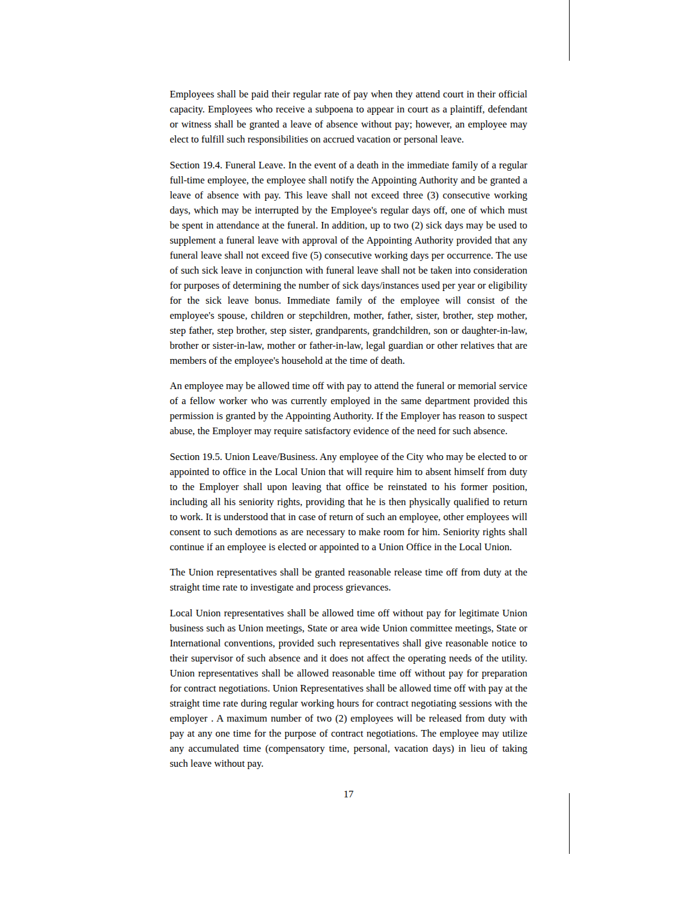Employees shall be paid their regular rate of pay when they attend court in their official capacity. Employees who receive a subpoena to appear in court as a plaintiff, defendant or witness shall be granted a leave of absence without pay; however, an employee may elect to fulfill such responsibilities on accrued vacation or personal leave.
Section 19.4. Funeral Leave. In the event of a death in the immediate family of a regular full-time employee, the employee shall notify the Appointing Authority and be granted a leave of absence with pay. This leave shall not exceed three (3) consecutive working days, which may be interrupted by the Employee's regular days off, one of which must be spent in attendance at the funeral. In addition, up to two (2) sick days may be used to supplement a funeral leave with approval of the Appointing Authority provided that any funeral leave shall not exceed five (5) consecutive working days per occurrence. The use of such sick leave in conjunction with funeral leave shall not be taken into consideration for purposes of determining the number of sick days/instances used per year or eligibility for the sick leave bonus. Immediate family of the employee will consist of the employee's spouse, children or stepchildren, mother, father, sister, brother, step mother, step father, step brother, step sister, grandparents, grandchildren, son or daughter-in-law, brother or sister-in-law, mother or father-in-law, legal guardian or other relatives that are members of the employee's household at the time of death.
An employee may be allowed time off with pay to attend the funeral or memorial service of a fellow worker who was currently employed in the same department provided this permission is granted by the Appointing Authority. If the Employer has reason to suspect abuse, the Employer may require satisfactory evidence of the need for such absence.
Section 19.5. Union Leave/Business. Any employee of the City who may be elected to or appointed to office in the Local Union that will require him to absent himself from duty to the Employer shall upon leaving that office be reinstated to his former position, including all his seniority rights, providing that he is then physically qualified to return to work. It is understood that in case of return of such an employee, other employees will consent to such demotions as are necessary to make room for him. Seniority rights shall continue if an employee is elected or appointed to a Union Office in the Local Union.
The Union representatives shall be granted reasonable release time off from duty at the straight time rate to investigate and process grievances.
Local Union representatives shall be allowed time off without pay for legitimate Union business such as Union meetings, State or area wide Union committee meetings, State or International conventions, provided such representatives shall give reasonable notice to their supervisor of such absence and it does not affect the operating needs of the utility. Union representatives shall be allowed reasonable time off without pay for preparation for contract negotiations. Union Representatives shall be allowed time off with pay at the straight time rate during regular working hours for contract negotiating sessions with the employer . A maximum number of two (2) employees will be released from duty with pay at any one time for the purpose of contract negotiations. The employee may utilize any accumulated time (compensatory time, personal, vacation days) in lieu of taking such leave without pay.
17